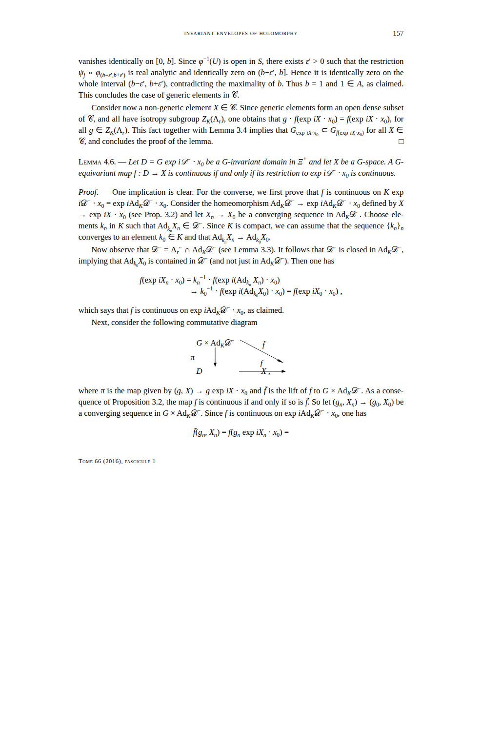invariant envelopes of holomorphy 157
vanishes identically on [0, b]. Since φ−1(U) is open in S, there exists ε′ > 0 such that the restriction ψj ∘ φ(b−ε′,b+ε′) is real analytic and identically zero on (b−ε′, b]. Hence it is identically zero on the whole interval (b−ε′, b+ε′), contradicting the maximality of b. Thus b = 1 and 1 ∈ A, as claimed. This concludes the case of generic elements in 𝒞.
Consider now a non-generic element X ∈ 𝒞. Since generic elements form an open dense subset of 𝒞, and all have isotropy subgroup ZK(Λr), one obtains that g · f(exp iX · x0) = f(exp iX · x0), for all g ∈ ZK(Λr). This fact together with Lemma 3.4 implies that Gexp iX·x0 ⊂ Gf(exp iX·x0) for all X ∈ 𝒞, and concludes the proof of the lemma. □
Lemma 4.6. — Let D = G exp i 𝒟⌐ · x0 be a G-invariant domain in Ξ+ and let X be a G-space. A G-equivariant map f : D → X is continuous if and only if its restriction to exp i 𝒟⌐ · x0 is continuous.
Proof. — One implication is clear. For the converse, we first prove that f is continuous on K exp i 𝒟⌐ · x0 = exp i AdK𝒟⌐ · x0. Consider the homeomorphism AdK𝒟⌐ → exp i AdK𝒟⌐ · x0 defined by X → exp iX · x0 (see Prop. 3.2) and let Xn → X0 be a converging sequence in AdK𝒟⌐. Choose elements kn in K such that AdknXn ∈ 𝒟⌐. Since K is compact, we can assume that the sequence {kn}n converges to an element k0 ∈ K and that AdknXn → Adk0X0.
Now observe that 𝒟⌐ = Λr⌐ ∩ AdK𝒟⌐ (see Lemma 3.3). It follows that 𝒟⌐ is closed in AdK𝒟⌐, implying that Adk0X0 is contained in 𝒟⌐ (and not just in AdK𝒟⌐). Then one has
f(exp iXn · x0) = kn−1 · f(exp i(Adkn Xn) · x0) → k0−1 · f(exp i(Adk0X0) · x0) = f(exp iX0 · x0) ,
which says that f is continuous on exp i AdK𝒟⌐ · x0, as claimed.
Next, consider the following commutative diagram
G × AdK𝒟⌐
π
f̃
D
f
X ,
where π is the map given by (g, X) → g exp iX · x0 and f̃ is the lift of f to G × AdK𝒟⌐. As a consequence of Proposition 3.2, the map f is continuous if and only if so is f̃. So let (gn, Xn) → (g0, X0) be a converging sequence in G × AdK𝒟⌐. Since f is continuous on exp i AdK𝒟⌐ · x0, one has
f̃(gn, Xn) = f(gn exp iXn · x0) =
Tome 66 (2016), fascicule 1